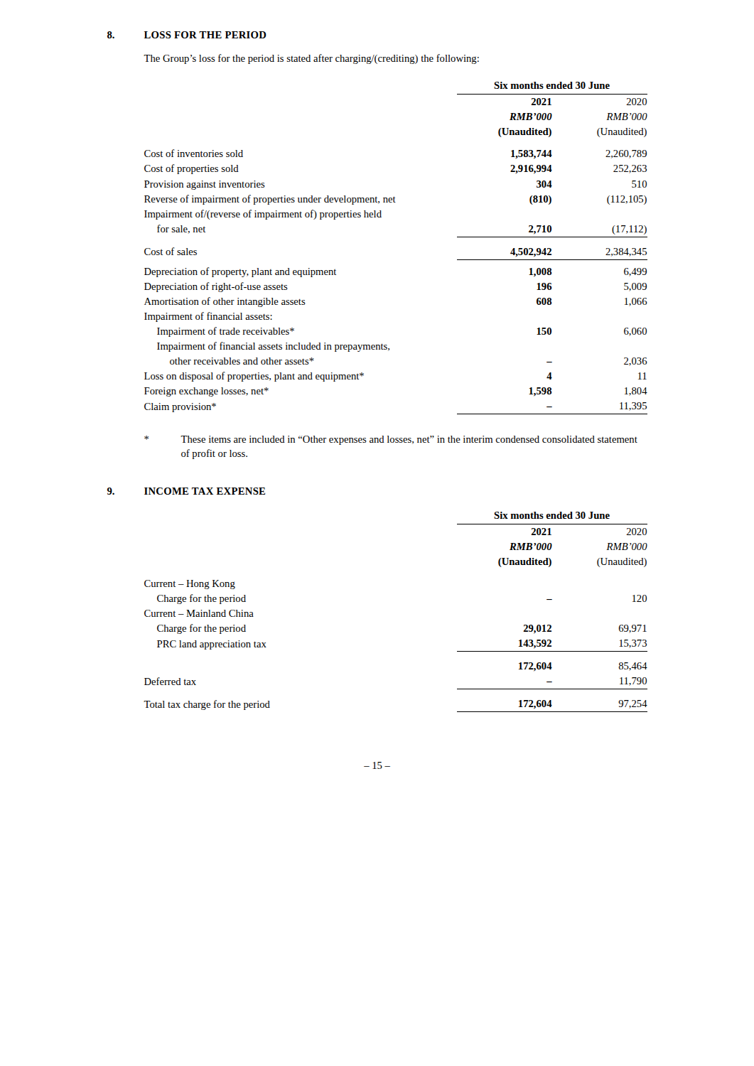8.
LOSS FOR THE PERIOD
The Group’s loss for the period is stated after charging/(crediting) the following:
| | Six months ended 30 June |
| | 2021 | 2020 |
| | RMB’000 | RMB’000 |
| | (Unaudited) | (Unaudited) |
| Cost of inventories sold | 1,583,744 | 2,260,789 |
| Cost of properties sold | 2,916,994 | 252,263 |
| Provision against inventories | 304 | 510 |
| Reverse of impairment of properties under development, net | (810) | (112,105) |
| Impairment of/(reverse of impairment of) properties held | | |
| for sale, net | 2,710 | (17,112) |
| Cost of sales | 4,502,942 | 2,384,345 |
| Depreciation of property, plant and equipment | 1,008 | 6,499 |
| Depreciation of right-of-use assets | 196 | 5,009 |
| Amortisation of other intangible assets | 608 | 1,066 |
| Impairment of financial assets: | | |
| Impairment of trade receivables* | 150 | 6,060 |
| Impairment of financial assets included in prepayments, | | |
| other receivables and other assets* | – | 2,036 |
| Loss on disposal of properties, plant and equipment* | 4 | 11 |
| Foreign exchange losses, net* | 1,598 | 1,804 |
| Claim provision* | – | 11,395 |
*
These items are included in “Other expenses and losses, net” in the interim condensed consolidated statement of profit or loss.
9.
INCOME TAX EXPENSE
| | Six months ended 30 June |
| | 2021 | 2020 |
| | RMB’000 | RMB’000 |
| | (Unaudited) | (Unaudited) |
| Current – Hong Kong | | |
| Charge for the period | – | 120 |
| Current – Mainland China | | |
| Charge for the period | 29,012 | 69,971 |
| PRC land appreciation tax | 143,592 | 15,373 |
| | 172,604 | 85,464 |
| Deferred tax | – | 11,790 |
| Total tax charge for the period | 172,604 | 97,254 |
– 15 –